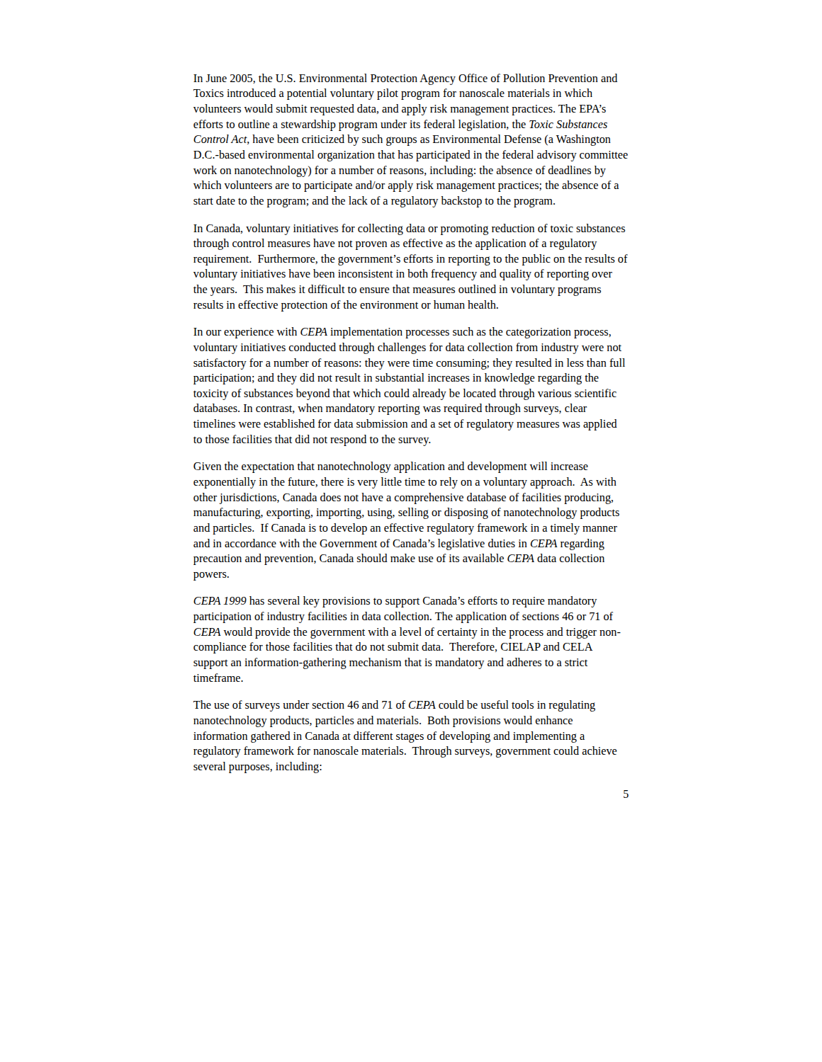In June 2005, the U.S. Environmental Protection Agency Office of Pollution Prevention and Toxics introduced a potential voluntary pilot program for nanoscale materials in which volunteers would submit requested data, and apply risk management practices. The EPA’s efforts to outline a stewardship program under its federal legislation, the Toxic Substances Control Act, have been criticized by such groups as Environmental Defense (a Washington D.C.-based environmental organization that has participated in the federal advisory committee work on nanotechnology) for a number of reasons, including: the absence of deadlines by which volunteers are to participate and/or apply risk management practices; the absence of a start date to the program; and the lack of a regulatory backstop to the program.
In Canada, voluntary initiatives for collecting data or promoting reduction of toxic substances through control measures have not proven as effective as the application of a regulatory requirement. Furthermore, the government’s efforts in reporting to the public on the results of voluntary initiatives have been inconsistent in both frequency and quality of reporting over the years. This makes it difficult to ensure that measures outlined in voluntary programs results in effective protection of the environment or human health.
In our experience with CEPA implementation processes such as the categorization process, voluntary initiatives conducted through challenges for data collection from industry were not satisfactory for a number of reasons: they were time consuming; they resulted in less than full participation; and they did not result in substantial increases in knowledge regarding the toxicity of substances beyond that which could already be located through various scientific databases. In contrast, when mandatory reporting was required through surveys, clear timelines were established for data submission and a set of regulatory measures was applied to those facilities that did not respond to the survey.
Given the expectation that nanotechnology application and development will increase exponentially in the future, there is very little time to rely on a voluntary approach. As with other jurisdictions, Canada does not have a comprehensive database of facilities producing, manufacturing, exporting, importing, using, selling or disposing of nanotechnology products and particles. If Canada is to develop an effective regulatory framework in a timely manner and in accordance with the Government of Canada’s legislative duties in CEPA regarding precaution and prevention, Canada should make use of its available CEPA data collection powers.
CEPA 1999 has several key provisions to support Canada’s efforts to require mandatory participation of industry facilities in data collection. The application of sections 46 or 71 of CEPA would provide the government with a level of certainty in the process and trigger non-compliance for those facilities that do not submit data. Therefore, CIELAP and CELA support an information-gathering mechanism that is mandatory and adheres to a strict timeframe.
The use of surveys under section 46 and 71 of CEPA could be useful tools in regulating nanotechnology products, particles and materials. Both provisions would enhance information gathered in Canada at different stages of developing and implementing a regulatory framework for nanoscale materials. Through surveys, government could achieve several purposes, including:
5